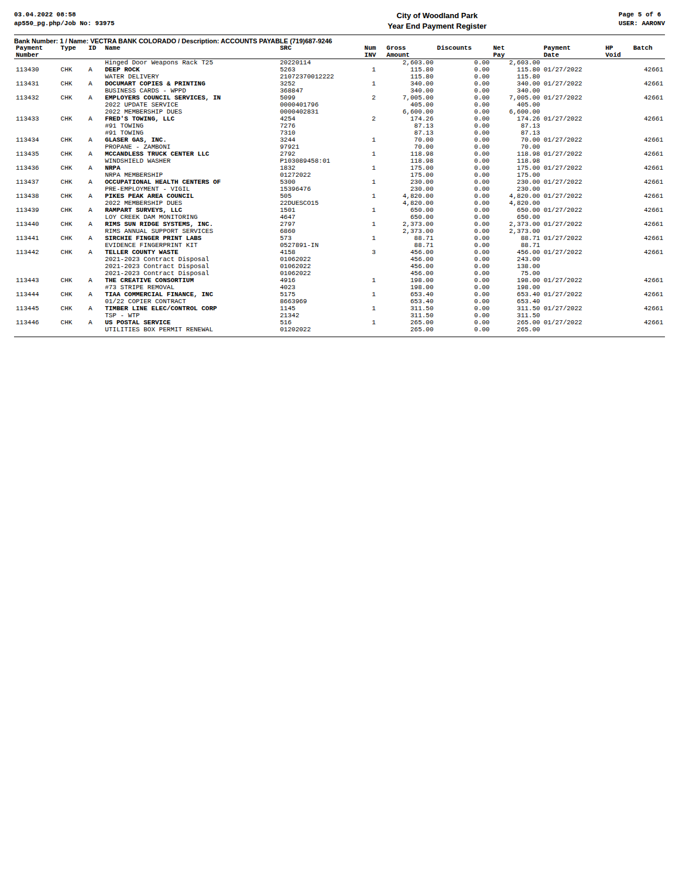03.04.2022 08:58
ap550_pg.php/Job No: 93975
City of Woodland Park
Year End Payment Register
Page 5 of 6
USER: AARONV
Bank Number: 1 / Name: VECTRA BANK COLORADO / Description: ACCOUNTS PAYABLE (719)687-9246
| Payment Number | Type | ID | Name | SRC | Num INV | Gross Amount | Discounts | Net Pay | Payment Date | HP Void | Batch |
| --- | --- | --- | --- | --- | --- | --- | --- | --- | --- | --- | --- |
| | | | Hinged Door Weapons Rack T25 | 20220114 | | 2,603.00 | 0.00 | 2,603.00 | | | |
| 113430 | CHK | A | DEEP ROCK | 5263 | 1 | 115.80 | 0.00 | 115.80 | 01/27/2022 | | 42661 |
| | | | WATER DELIVERY | 21072370012222 | | 115.80 | 0.00 | 115.80 | | | |
| 113431 | CHK | A | DOCUMART COPIES & PRINTING | 3252 | 1 | 340.00 | 0.00 | 340.00 | 01/27/2022 | | 42661 |
| | | | BUSINESS CARDS - WPPD | 368847 | | 340.00 | 0.00 | 340.00 | | | |
| 113432 | CHK | A | EMPLOYERS COUNCIL SERVICES, IN | 5099 | 2 | 7,005.00 | 0.00 | 7,005.00 | 01/27/2022 | | 42661 |
| | | | 2022 UPDATE SERVICE | 0000401796 | | 405.00 | 0.00 | 405.00 | | | |
| | | | 2022 MEMBERSHIP DUES | 0000402831 | | 6,600.00 | 0.00 | 6,600.00 | | | |
| 113433 | CHK | A | FRED'S TOWING, LLC | 4254 | 2 | 174.26 | 0.00 | 174.26 | 01/27/2022 | | 42661 |
| | | | #91 TOWING | 7276 | | 87.13 | 0.00 | 87.13 | | | |
| | | | #91 TOWING | 7310 | | 87.13 | 0.00 | 87.13 | | | |
| 113434 | CHK | A | GLASER GAS, INC. | 3244 | 1 | 70.00 | 0.00 | 70.00 | 01/27/2022 | | 42661 |
| | | | PROPANE - ZAMBONI | 97921 | | 70.00 | 0.00 | 70.00 | | | |
| 113435 | CHK | A | MCCANDLESS TRUCK CENTER LLC | 2792 | 1 | 118.98 | 0.00 | 118.98 | 01/27/2022 | | 42661 |
| | | | WINDSHIELD WASHER | P103089458:01 | | 118.98 | 0.00 | 118.98 | | | |
| 113436 | CHK | A | NRPA | 1832 | 1 | 175.00 | 0.00 | 175.00 | 01/27/2022 | | 42661 |
| | | | NRPA MEMBERSHIP | 01272022 | | 175.00 | 0.00 | 175.00 | | | |
| 113437 | CHK | A | OCCUPATIONAL HEALTH CENTERS OF | 5300 | 1 | 230.00 | 0.00 | 230.00 | 01/27/2022 | | 42661 |
| | | | PRE-EMPLOYMENT - VIGIL | 15396476 | | 230.00 | 0.00 | 230.00 | | | |
| 113438 | CHK | A | PIKES PEAK AREA COUNCIL | 505 | 1 | 4,820.00 | 0.00 | 4,820.00 | 01/27/2022 | | 42661 |
| | | | 2022 MEMBERSHIP DUES | 22DUESCO15 | | 4,820.00 | 0.00 | 4,820.00 | | | |
| 113439 | CHK | A | RAMPART SURVEYS, LLC | 1501 | 1 | 650.00 | 0.00 | 650.00 | 01/27/2022 | | 42661 |
| | | | LOY CREEK DAM MONITORING | 4647 | | 650.00 | 0.00 | 650.00 | | | |
| 113440 | CHK | A | RIMS SUN RIDGE SYSTEMS, INC. | 2797 | 1 | 2,373.00 | 0.00 | 2,373.00 | 01/27/2022 | | 42661 |
| | | | RIMS ANNUAL SUPPORT SERVICES | 6860 | | 2,373.00 | 0.00 | 2,373.00 | | | |
| 113441 | CHK | A | SIRCHIE FINGER PRINT LABS | 573 | 1 | 88.71 | 0.00 | 88.71 | 01/27/2022 | | 42661 |
| | | | EVIDENCE FINGERPRINT KIT | 0527891-IN | | 88.71 | 0.00 | 88.71 | | | |
| 113442 | CHK | A | TELLER COUNTY WASTE | 4158 | 3 | 456.00 | 0.00 | 456.00 | 01/27/2022 | | 42661 |
| | | | 2021-2023 Contract Disposal | 01062022 | | 456.00 | 0.00 | 243.00 | | | |
| | | | 2021-2023 Contract Disposal | 01062022 | | 456.00 | 0.00 | 138.00 | | | |
| | | | 2021-2023 Contract Disposal | 01062022 | | 456.00 | 0.00 | 75.00 | | | |
| 113443 | CHK | A | THE CREATIVE CONSORTIUM | 4916 | 1 | 198.00 | 0.00 | 198.00 | 01/27/2022 | | 42661 |
| | | | #73 STRIPE REMOVAL | 4023 | | 198.00 | 0.00 | 198.00 | | | |
| 113444 | CHK | A | TIAA COMMERCIAL FINANCE, INC | 5175 | 1 | 653.40 | 0.00 | 653.40 | 01/27/2022 | | 42661 |
| | | | 01/22 COPIER CONTRACT | 8663969 | | 653.40 | 0.00 | 653.40 | | | |
| 113445 | CHK | A | TIMBER LINE ELEC/CONTROL CORP | 1145 | 1 | 311.50 | 0.00 | 311.50 | 01/27/2022 | | 42661 |
| | | | TSP - WTP | 21342 | | 311.50 | 0.00 | 311.50 | | | |
| 113446 | CHK | A | US POSTAL SERVICE | 516 | 1 | 265.00 | 0.00 | 265.00 | 01/27/2022 | | 42661 |
| | | | UTILITIES BOX PERMIT RENEWAL | 01202022 | | 265.00 | 0.00 | 265.00 | | | |